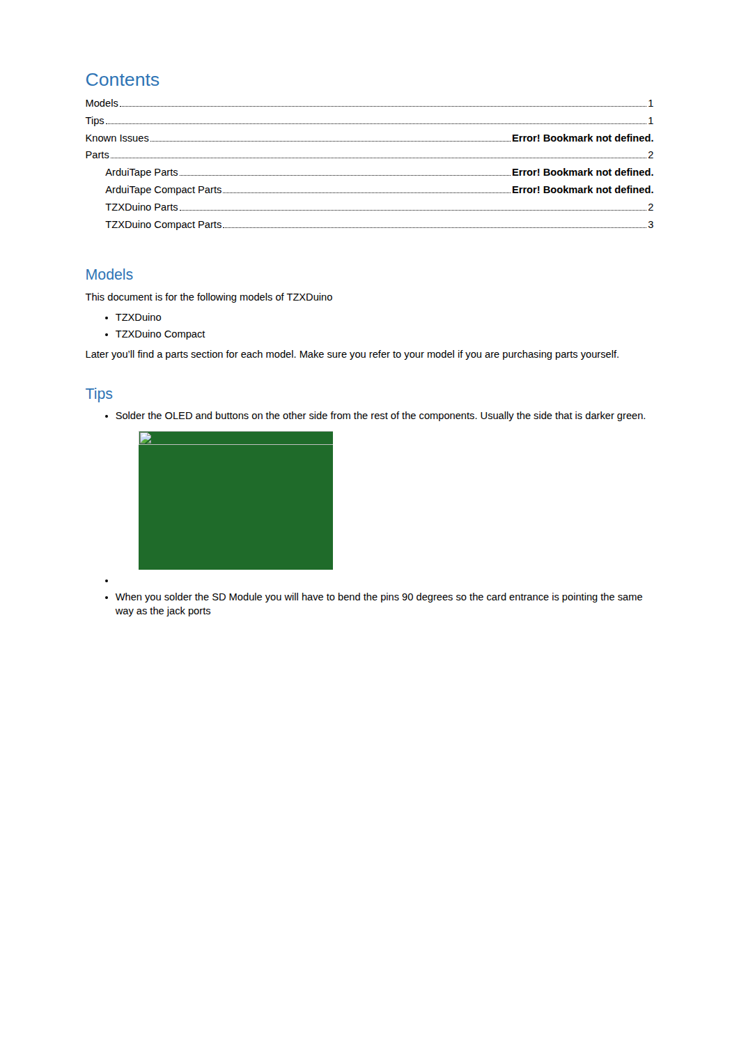Contents
Models 1
Tips 1
Known Issues Error! Bookmark not defined.
Parts 2
ArduiTape Parts Error! Bookmark not defined.
ArduiTape Compact Parts Error! Bookmark not defined.
TZXDuino Parts 2
TZXDuino Compact Parts 3
Models
This document is for the following models of TZXDuino
TZXDuino
TZXDuino Compact
Later you’ll find a parts section for each model. Make sure you refer to your model if you are purchasing parts yourself.
Tips
Solder the OLED and buttons on the other side from the rest of the components. Usually the side that is darker green.
When you solder the SD Module you will have to bend the pins 90 degrees so the card entrance is pointing the same way as the jack ports